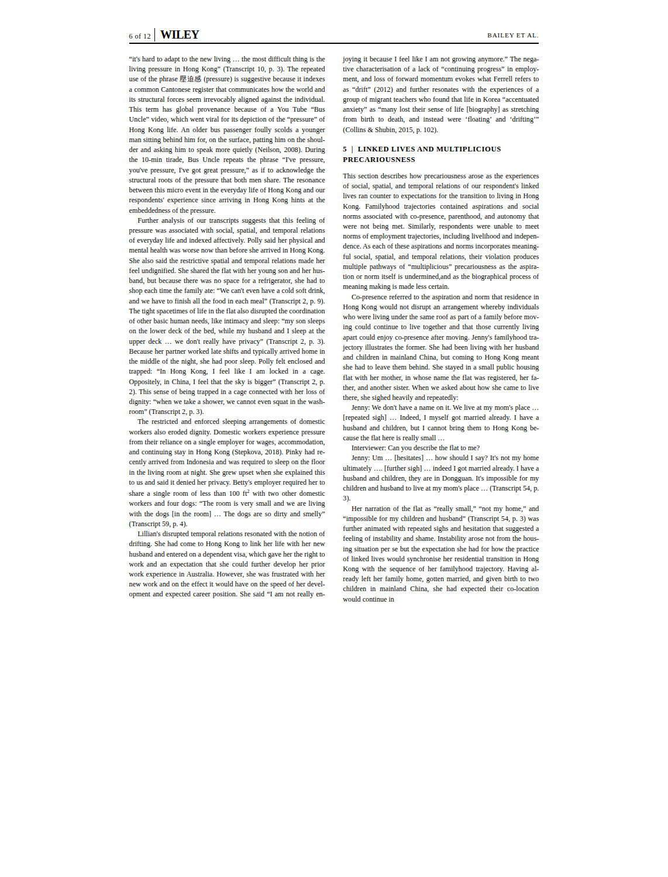6 of 12 WILEY
BAILEY ET AL.
“it's hard to adapt to the new living … the most difficult thing is the living pressure in Hong Kong” (Transcript 10, p. 3). The repeated use of the phrase 壓迫感 (pressure) is suggestive because it indexes a common Cantonese register that communicates how the world and its structural forces seem irrevocably aligned against the individual. This term has global provenance because of a You Tube “Bus Uncle” video, which went viral for its depiction of the “pressure” of Hong Kong life. An older bus passenger foully scolds a younger man sitting behind him for, on the surface, patting him on the shoulder and asking him to speak more quietly (Neilson, 2008). During the 10-min tirade, Bus Uncle repeats the phrase “I've pressure, you've pressure, I've got great pressure,” as if to acknowledge the structural roots of the pressure that both men share. The resonance between this micro event in the everyday life of Hong Kong and our respondents' experience since arriving in Hong Kong hints at the embeddedness of the pressure.
Further analysis of our transcripts suggests that this feeling of pressure was associated with social, spatial, and temporal relations of everyday life and indexed affectively. Polly said her physical and mental health was worse now than before she arrived in Hong Kong. She also said the restrictive spatial and temporal relations made her feel undignified. She shared the flat with her young son and her husband, but because there was no space for a refrigerator, she had to shop each time the family ate: “We can't even have a cold soft drink, and we have to finish all the food in each meal” (Transcript 2, p. 9). The tight spacetimes of life in the flat also disrupted the coordination of other basic human needs, like intimacy and sleep: “my son sleeps on the lower deck of the bed, while my husband and I sleep at the upper deck … we don't really have privacy” (Transcript 2, p. 3). Because her partner worked late shifts and typically arrived home in the middle of the night, she had poor sleep. Polly felt enclosed and trapped: “In Hong Kong, I feel like I am locked in a cage. Oppositely, in China, I feel that the sky is bigger” (Transcript 2, p. 2). This sense of being trapped in a cage connected with her loss of dignity: “when we take a shower, we cannot even squat in the washroom” (Transcript 2, p. 3).
The restricted and enforced sleeping arrangements of domestic workers also eroded dignity. Domestic workers experience pressure from their reliance on a single employer for wages, accommodation, and continuing stay in Hong Kong (Stepkova, 2018). Pinky had recently arrived from Indonesia and was required to sleep on the floor in the living room at night. She grew upset when she explained this to us and said it denied her privacy. Betty's employer required her to share a single room of less than 100 ft2 with two other domestic workers and four dogs: “The room is very small and we are living with the dogs [in the room] … The dogs are so dirty and smelly” (Transcript 59, p. 4).
Lillian's disrupted temporal relations resonated with the notion of drifting. She had come to Hong Kong to link her life with her new husband and entered on a dependent visa, which gave her the right to work and an expectation that she could further develop her prior work experience in Australia. However, she was frustrated with her new work and on the effect it would have on the speed of her development and expected career position. She said “I am not really enjoying it because I feel like I am not growing anymore.” The negative characterisation of a lack of “continuing progress” in employment, and loss of forward momentum evokes what Ferrell refers to as “drift” (2012) and further resonates with the experiences of a group of migrant teachers who found that life in Korea “accentuated anxiety” as “many lost their sense of life [biography] as stretching from birth to death, and instead were ‘floating’ and ‘drifting’” (Collins & Shubin, 2015, p. 102).
5 | LINKED LIVES AND MULTIPLICIOUS PRECARIOUSNESS
This section describes how precariousness arose as the experiences of social, spatial, and temporal relations of our respondent's linked lives ran counter to expectations for the transition to living in Hong Kong. Familyhood trajectories contained aspirations and social norms associated with co-presence, parenthood, and autonomy that were not being met. Similarly, respondents were unable to meet norms of employment trajectories, including livelihood and independence. As each of these aspirations and norms incorporates meaningful social, spatial, and temporal relations, their violation produces multiple pathways of “multiplicious” precariousness as the aspiration or norm itself is undermined,and as the biographical process of meaning making is made less certain.
Co-presence referred to the aspiration and norm that residence in Hong Kong would not disrupt an arrangement whereby individuals who were living under the same roof as part of a family before moving could continue to live together and that those currently living apart could enjoy co-presence after moving. Jenny's familyhood trajectory illustrates the former. She had been living with her husband and children in mainland China, but coming to Hong Kong meant she had to leave them behind. She stayed in a small public housing flat with her mother, in whose name the flat was registered, her father, and another sister. When we asked about how she came to live there, she sighed heavily and repeatedly:
Jenny: We don't have a name on it. We live at my mom's place … [repeated sigh] … Indeed, I myself got married already. I have a husband and children, but I cannot bring them to Hong Kong because the flat here is really small …
Interviewer: Can you describe the flat to me?
Jenny: Um … [hesitates] … how should I say? It's not my home ultimately …. [further sigh] … indeed I got married already. I have a husband and children, they are in Dongguan. It's impossible for my children and husband to live at my mom's place … (Transcript 54, p. 3).
Her narration of the flat as “really small,” “not my home,” and “impossible for my children and husband” (Transcript 54, p. 3) was further animated with repeated sighs and hesitation that suggested a feeling of instability and shame. Instability arose not from the housing situation per se but the expectation she had for how the practice of linked lives would synchronise her residential transition in Hong Kong with the sequence of her familyhood trajectory. Having already left her family home, gotten married, and given birth to two children in mainland China, she had expected their co-location would continue in